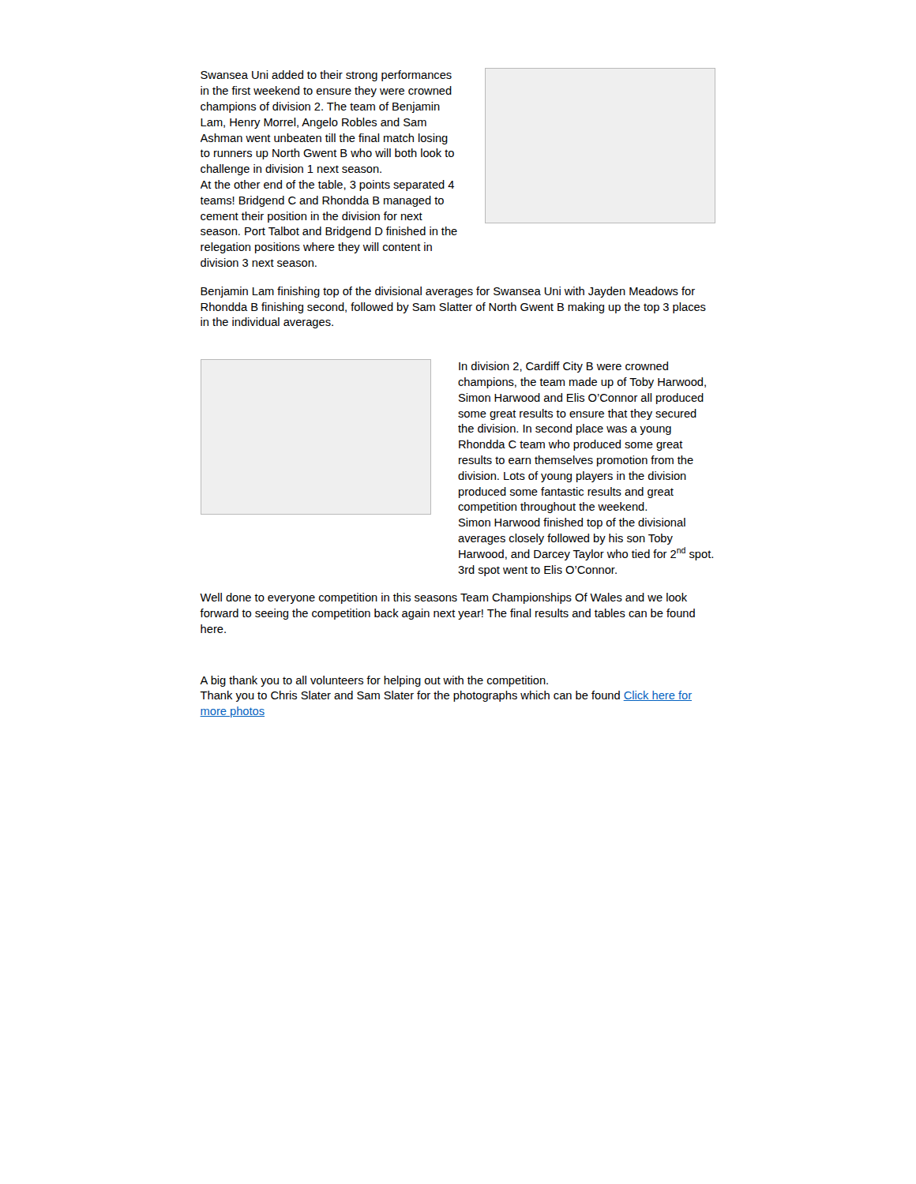Swansea Uni added to their strong performances in the first weekend to ensure they were crowned champions of division 2. The team of Benjamin Lam, Henry Morrel, Angelo Robles and Sam Ashman went unbeaten till the final match losing to runners up North Gwent B who will both look to challenge in division 1 next season.
At the other end of the table, 3 points separated 4 teams! Bridgend C and Rhondda B managed to cement their position in the division for next season. Port Talbot and Bridgend D finished in the relegation positions where they will content in division 3 next season.
Benjamin Lam finishing top of the divisional averages for Swansea Uni with Jayden Meadows for Rhondda B finishing second, followed by Sam Slatter of North Gwent B making up the top 3 places in the individual averages.
In division 2, Cardiff City B were crowned champions, the team made up of Toby Harwood, Simon Harwood and Elis O’Connor all produced some great results to ensure that they secured the division. In second place was a young Rhondda C team who produced some great results to earn themselves promotion from the division. Lots of young players in the division produced some fantastic results and great competition throughout the weekend.
Simon Harwood finished top of the divisional averages closely followed by his son Toby Harwood, and Darcey Taylor who tied for 2nd spot. 3rd spot went to Elis O’Connor.
Well done to everyone competition in this seasons Team Championships Of Wales and we look forward to seeing the competition back again next year! The final results and tables can be found here.
A big thank you to all volunteers for helping out with the competition.
Thank you to Chris Slater and Sam Slater for the photographs which can be found Click here for more photos